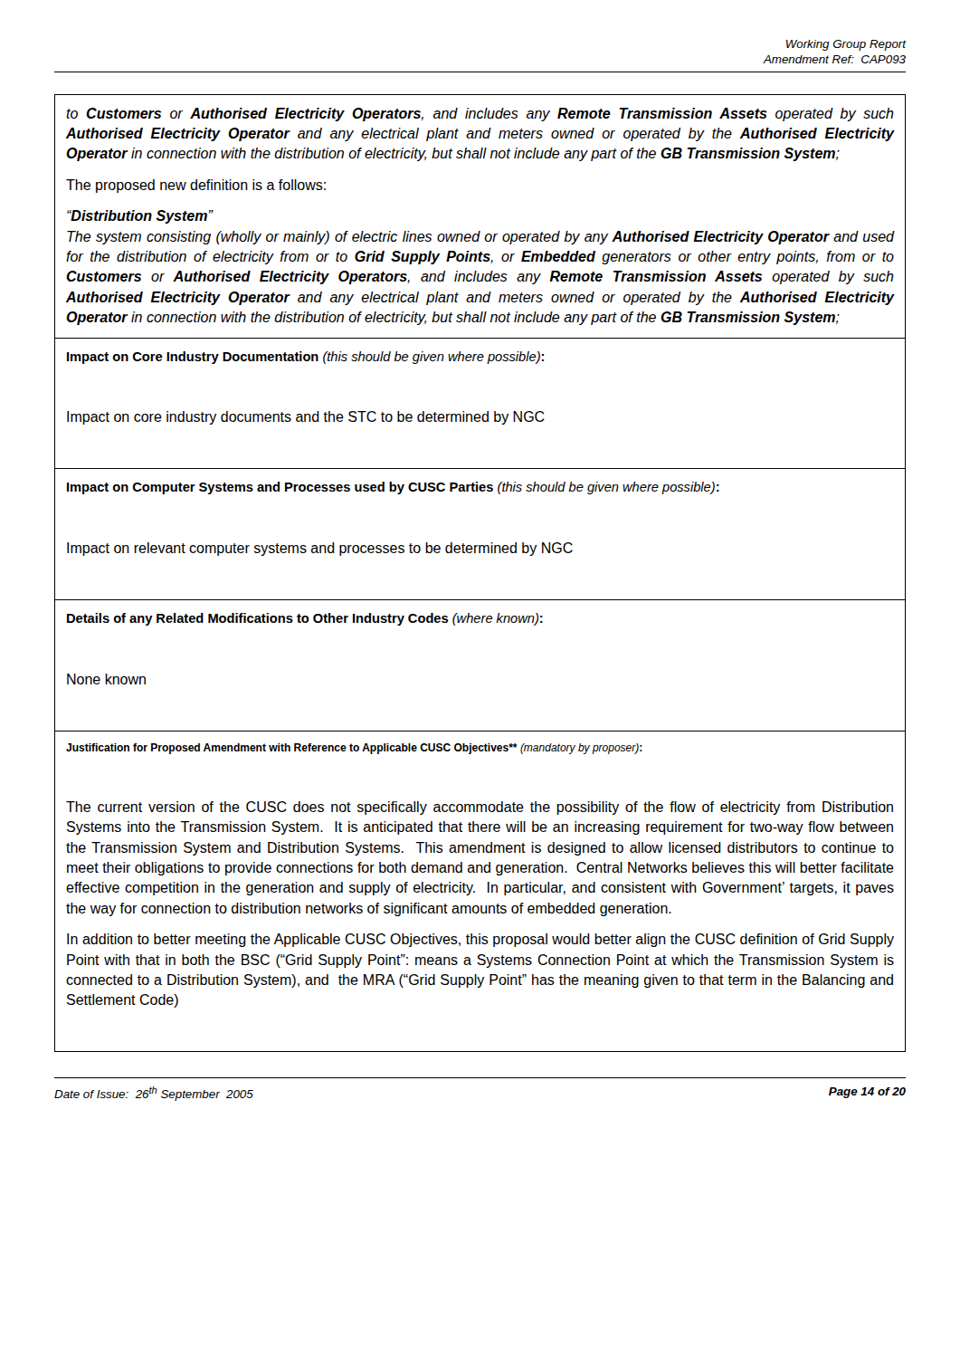Working Group Report
Amendment Ref: CAP093
to Customers or Authorised Electricity Operators, and includes any Remote Transmission Assets operated by such Authorised Electricity Operator and any electrical plant and meters owned or operated by the Authorised Electricity Operator in connection with the distribution of electricity, but shall not include any part of the GB Transmission System;
The proposed new definition is a follows:
“Distribution System”
The system consisting (wholly or mainly) of electric lines owned or operated by any Authorised Electricity Operator and used for the distribution of electricity from or to Grid Supply Points, or Embedded generators or other entry points, from or to Customers or Authorised Electricity Operators, and includes any Remote Transmission Assets operated by such Authorised Electricity Operator and any electrical plant and meters owned or operated by the Authorised Electricity Operator in connection with the distribution of electricity, but shall not include any part of the GB Transmission System;
Impact on Core Industry Documentation (this should be given where possible):
Impact on core industry documents and the STC to be determined by NGC
Impact on Computer Systems and Processes used by CUSC Parties (this should be given where possible):
Impact on relevant computer systems and processes to be determined by NGC
Details of any Related Modifications to Other Industry Codes (where known):
None known
Justification for Proposed Amendment with Reference to Applicable CUSC Objectives** (mandatory by proposer):
The current version of the CUSC does not specifically accommodate the possibility of the flow of electricity from Distribution Systems into the Transmission System. It is anticipated that there will be an increasing requirement for two-way flow between the Transmission System and Distribution Systems. This amendment is designed to allow licensed distributors to continue to meet their obligations to provide connections for both demand and generation. Central Networks believes this will better facilitate effective competition in the generation and supply of electricity. In particular, and consistent with Government’ targets, it paves the way for connection to distribution networks of significant amounts of embedded generation.
In addition to better meeting the Applicable CUSC Objectives, this proposal would better align the CUSC definition of Grid Supply Point with that in both the BSC (“Grid Supply Point”: means a Systems Connection Point at which the Transmission System is connected to a Distribution System), and the MRA (“Grid Supply Point” has the meaning given to that term in the Balancing and Settlement Code)
Date of Issue: 26th September 2005
Page 14 of 20